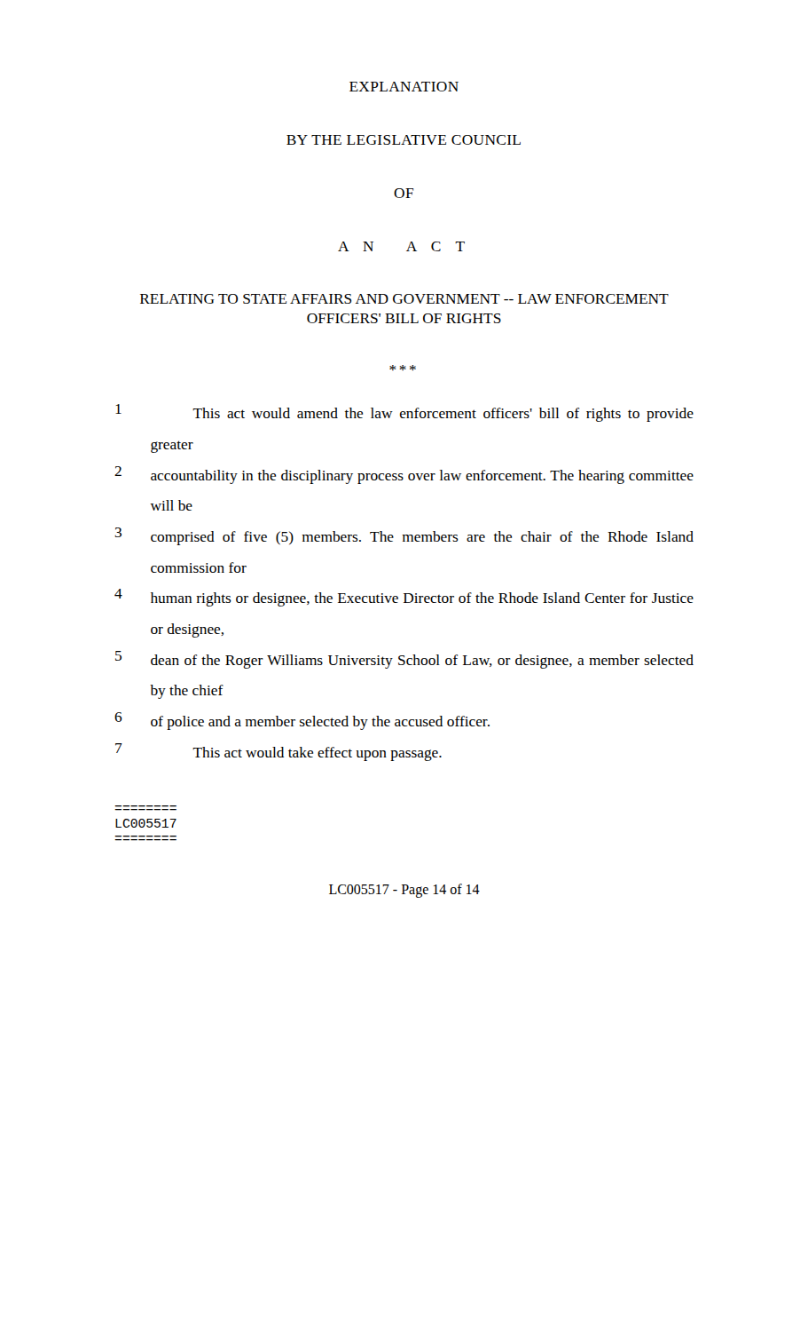EXPLANATION
BY THE LEGISLATIVE COUNCIL
OF
A N A C T
RELATING TO STATE AFFAIRS AND GOVERNMENT -- LAW ENFORCEMENT
OFFICERS' BILL OF RIGHTS
***
| 1 | This act would amend the law enforcement officers' bill of rights to provide greater |
| 2 | accountability in the disciplinary process over law enforcement. The hearing committee will be |
| 3 | comprised of five (5) members. The members are the chair of the Rhode Island commission for |
| 4 | human rights or designee, the Executive Director of the Rhode Island Center for Justice or designee, |
| 5 | dean of the Roger Williams University School of Law, or designee, a member selected by the chief |
| 6 | of police and a member selected by the accused officer. |
| 7 | This act would take effect upon passage. |
========
LC005517
========
LC005517 - Page 14 of 14